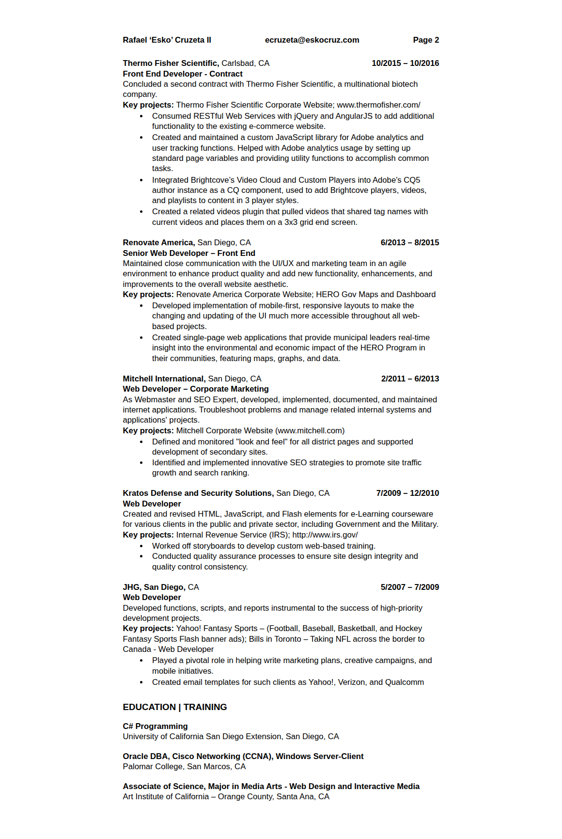Rafael ‘Esko’ Cruzeta II ecruzeta@eskocruz.com Page 2
Thermo Fisher Scientific, Carlsbad, CA 10/2015 – 10/2016
Front End Developer - Contract
Concluded a second contract with Thermo Fisher Scientific, a multinational biotech company.
Key projects: Thermo Fisher Scientific Corporate Website; www.thermofisher.com/
Consumed RESTful Web Services with jQuery and AngularJS to add additional functionality to the existing e-commerce website.
Created and maintained a custom JavaScript library for Adobe analytics and user tracking functions. Helped with Adobe analytics usage by setting up standard page variables and providing utility functions to accomplish common tasks.
Integrated Brightcove’s Video Cloud and Custom Players into Adobe's CQ5 author instance as a CQ component, used to add Brightcove players, videos, and playlists to content in 3 player styles.
Created a related videos plugin that pulled videos that shared tag names with current videos and places them on a 3x3 grid end screen.
Renovate America, San Diego, CA 6/2013 – 8/2015
Senior Web Developer – Front End
Maintained close communication with the UI/UX and marketing team in an agile environment to enhance product quality and add new functionality, enhancements, and improvements to the overall website aesthetic.
Key projects: Renovate America Corporate Website; HERO Gov Maps and Dashboard
Developed implementation of mobile-first, responsive layouts to make the changing and updating of the UI much more accessible throughout all web-based projects.
Created single-page web applications that provide municipal leaders real-time insight into the environmental and economic impact of the HERO Program in their communities, featuring maps, graphs, and data.
Mitchell International, San Diego, CA 2/2011 – 6/2013
Web Developer – Corporate Marketing
As Webmaster and SEO Expert, developed, implemented, documented, and maintained internet applications. Troubleshoot problems and manage related internal systems and applications' projects.
Key projects: Mitchell Corporate Website (www.mitchell.com)
Defined and monitored "look and feel" for all district pages and supported development of secondary sites.
Identified and implemented innovative SEO strategies to promote site traffic growth and search ranking.
Kratos Defense and Security Solutions, San Diego, CA 7/2009 – 12/2010
Web Developer
Created and revised HTML, JavaScript, and Flash elements for e-Learning courseware for various clients in the public and private sector, including Government and the Military.
Key projects: Internal Revenue Service (IRS); http://www.irs.gov/
Worked off storyboards to develop custom web-based training.
Conducted quality assurance processes to ensure site design integrity and quality control consistency.
JHG, San Diego, CA 5/2007 – 7/2009
Web Developer
Developed functions, scripts, and reports instrumental to the success of high-priority development projects.
Key projects: Yahoo! Fantasy Sports – (Football, Baseball, Basketball, and Hockey Fantasy Sports Flash banner ads); Bills in Toronto – Taking NFL across the border to Canada - Web Developer
Played a pivotal role in helping write marketing plans, creative campaigns, and mobile initiatives.
Created email templates for such clients as Yahoo!, Verizon, and Qualcomm
EDUCATION | TRAINING
C# Programming
University of California San Diego Extension, San Diego, CA
Oracle DBA, Cisco Networking (CCNA), Windows Server-Client
Palomar College, San Marcos, CA
Associate of Science, Major in Media Arts - Web Design and Interactive Media
Art Institute of California – Orange County, Santa Ana, CA